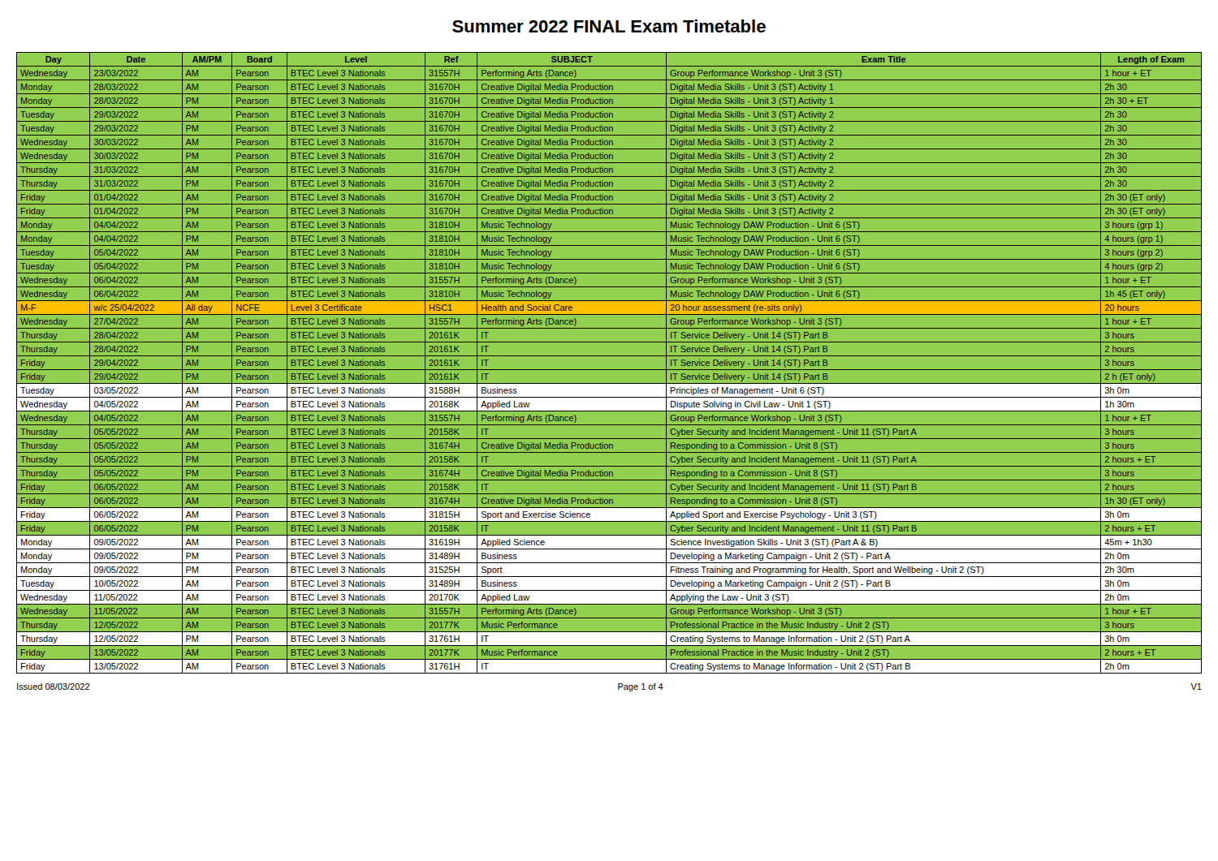Summer 2022 FINAL Exam Timetable
| Day | Date | AM/PM | Board | Level | Ref | SUBJECT | Exam Title | Length of Exam |
| --- | --- | --- | --- | --- | --- | --- | --- | --- |
| Wednesday | 23/03/2022 | AM | Pearson | BTEC Level 3 Nationals | 31557H | Performing Arts (Dance) | Group Performance Workshop - Unit 3 (ST) | 1 hour + ET |
| Monday | 28/03/2022 | AM | Pearson | BTEC Level 3 Nationals | 31670H | Creative Digital Media Production | Digital Media Skills - Unit 3 (ST) Activity 1 | 2h 30 |
| Monday | 28/03/2022 | PM | Pearson | BTEC Level 3 Nationals | 31670H | Creative Digital Media Production | Digital Media Skills - Unit 3 (ST) Activity 1 | 2h 30 + ET |
| Tuesday | 29/03/2022 | AM | Pearson | BTEC Level 3 Nationals | 31670H | Creative Digital Media Production | Digital Media Skills - Unit 3 (ST) Activity 2 | 2h 30 |
| Tuesday | 29/03/2022 | PM | Pearson | BTEC Level 3 Nationals | 31670H | Creative Digital Media Production | Digital Media Skills - Unit 3 (ST) Activity 2 | 2h 30 |
| Wednesday | 30/03/2022 | AM | Pearson | BTEC Level 3 Nationals | 31670H | Creative Digital Media Production | Digital Media Skills - Unit 3 (ST) Activity 2 | 2h 30 |
| Wednesday | 30/03/2022 | PM | Pearson | BTEC Level 3 Nationals | 31670H | Creative Digital Media Production | Digital Media Skills - Unit 3 (ST) Activity 2 | 2h 30 |
| Thursday | 31/03/2022 | AM | Pearson | BTEC Level 3 Nationals | 31670H | Creative Digital Media Production | Digital Media Skills - Unit 3 (ST) Activity 2 | 2h 30 |
| Thursday | 31/03/2022 | PM | Pearson | BTEC Level 3 Nationals | 31670H | Creative Digital Media Production | Digital Media Skills - Unit 3 (ST) Activity 2 | 2h 30 |
| Friday | 01/04/2022 | AM | Pearson | BTEC Level 3 Nationals | 31670H | Creative Digital Media Production | Digital Media Skills - Unit 3 (ST) Activity 2 | 2h 30 (ET only) |
| Friday | 01/04/2022 | PM | Pearson | BTEC Level 3 Nationals | 31670H | Creative Digital Media Production | Digital Media Skills - Unit 3 (ST) Activity 2 | 2h 30 (ET only) |
| Monday | 04/04/2022 | AM | Pearson | BTEC Level 3 Nationals | 31810H | Music Technology | Music Technology DAW Production - Unit 6 (ST) | 3 hours (grp 1) |
| Monday | 04/04/2022 | PM | Pearson | BTEC Level 3 Nationals | 31810H | Music Technology | Music Technology DAW Production - Unit 6 (ST) | 4 hours (grp 1) |
| Tuesday | 05/04/2022 | AM | Pearson | BTEC Level 3 Nationals | 31810H | Music Technology | Music Technology DAW Production - Unit 6 (ST) | 3 hours (grp 2) |
| Tuesday | 05/04/2022 | PM | Pearson | BTEC Level 3 Nationals | 31810H | Music Technology | Music Technology DAW Production - Unit 6 (ST) | 4 hours (grp 2) |
| Wednesday | 06/04/2022 | AM | Pearson | BTEC Level 3 Nationals | 31557H | Performing Arts (Dance) | Group Performance Workshop - Unit 3 (ST) | 1 hour + ET |
| Wednesday | 06/04/2022 | AM | Pearson | BTEC Level 3 Nationals | 31810H | Music Technology | Music Technology DAW Production - Unit 6 (ST) | 1h 45 (ET only) |
| M-F | w/c 25/04/2022 | All day | NCFE | Level 3 Certificate | HSC1 | Health and Social Care | 20 hour assessment (re-sits only) | 20 hours |
| Wednesday | 27/04/2022 | AM | Pearson | BTEC Level 3 Nationals | 31557H | Performing Arts (Dance) | Group Performance Workshop - Unit 3 (ST) | 1 hour + ET |
| Thursday | 28/04/2022 | AM | Pearson | BTEC Level 3 Nationals | 20161K | IT | IT Service Delivery - Unit 14 (ST) Part B | 3 hours |
| Thursday | 28/04/2022 | PM | Pearson | BTEC Level 3 Nationals | 20161K | IT | IT Service Delivery - Unit 14 (ST) Part B | 2 hours |
| Friday | 29/04/2022 | AM | Pearson | BTEC Level 3 Nationals | 20161K | IT | IT Service Delivery - Unit 14 (ST) Part B | 3 hours |
| Friday | 29/04/2022 | PM | Pearson | BTEC Level 3 Nationals | 20161K | IT | IT Service Delivery - Unit 14 (ST) Part B | 2 h (ET only) |
| Tuesday | 03/05/2022 | AM | Pearson | BTEC Level 3 Nationals | 31588H | Business | Principles of Management - Unit 6 (ST) | 3h 0m |
| Wednesday | 04/05/2022 | AM | Pearson | BTEC Level 3 Nationals | 20168K | Applied Law | Dispute Solving in Civil Law - Unit 1 (ST) | 1h 30m |
| Wednesday | 04/05/2022 | AM | Pearson | BTEC Level 3 Nationals | 31557H | Performing Arts (Dance) | Group Performance Workshop - Unit 3 (ST) | 1 hour + ET |
| Thursday | 05/05/2022 | AM | Pearson | BTEC Level 3 Nationals | 20158K | IT | Cyber Security and Incident Management - Unit 11 (ST) Part A | 3 hours |
| Thursday | 05/05/2022 | AM | Pearson | BTEC Level 3 Nationals | 31674H | Creative Digital Media Production | Responding to a Commission - Unit 8 (ST) | 3 hours |
| Thursday | 05/05/2022 | PM | Pearson | BTEC Level 3 Nationals | 20158K | IT | Cyber Security and Incident Management - Unit 11 (ST) Part A | 2 hours + ET |
| Thursday | 05/05/2022 | PM | Pearson | BTEC Level 3 Nationals | 31674H | Creative Digital Media Production | Responding to a Commission - Unit 8 (ST) | 3 hours |
| Friday | 06/05/2022 | AM | Pearson | BTEC Level 3 Nationals | 20158K | IT | Cyber Security and Incident Management - Unit 11 (ST) Part B | 2 hours |
| Friday | 06/05/2022 | AM | Pearson | BTEC Level 3 Nationals | 31674H | Creative Digital Media Production | Responding to a Commission - Unit 8 (ST) | 1h 30 (ET only) |
| Friday | 06/05/2022 | AM | Pearson | BTEC Level 3 Nationals | 31815H | Sport and Exercise Science | Applied Sport and Exercise Psychology - Unit 3 (ST) | 3h 0m |
| Friday | 06/05/2022 | PM | Pearson | BTEC Level 3 Nationals | 20158K | IT | Cyber Security and Incident Management - Unit 11 (ST) Part B | 2 hours + ET |
| Monday | 09/05/2022 | AM | Pearson | BTEC Level 3 Nationals | 31619H | Applied Science | Science Investigation Skills - Unit 3 (ST) (Part A & B) | 45m + 1h30 |
| Monday | 09/05/2022 | PM | Pearson | BTEC Level 3 Nationals | 31489H | Business | Developing a Marketing Campaign - Unit 2 (ST) - Part A | 2h 0m |
| Monday | 09/05/2022 | PM | Pearson | BTEC Level 3 Nationals | 31525H | Sport | Fitness Training and Programming for Health, Sport and Wellbeing - Unit 2 (ST) | 2h 30m |
| Tuesday | 10/05/2022 | AM | Pearson | BTEC Level 3 Nationals | 31489H | Business | Developing a Marketing Campaign - Unit 2 (ST) - Part B | 3h 0m |
| Wednesday | 11/05/2022 | AM | Pearson | BTEC Level 3 Nationals | 20170K | Applied Law | Applying the Law - Unit 3 (ST) | 2h 0m |
| Wednesday | 11/05/2022 | AM | Pearson | BTEC Level 3 Nationals | 31557H | Performing Arts (Dance) | Group Performance Workshop - Unit 3 (ST) | 1 hour + ET |
| Thursday | 12/05/2022 | AM | Pearson | BTEC Level 3 Nationals | 20177K | Music Performance | Professional Practice in the Music Industry - Unit 2 (ST) | 3 hours |
| Thursday | 12/05/2022 | PM | Pearson | BTEC Level 3 Nationals | 31761H | IT | Creating Systems to Manage Information - Unit 2 (ST) Part A | 3h 0m |
| Friday | 13/05/2022 | AM | Pearson | BTEC Level 3 Nationals | 20177K | Music Performance | Professional Practice in the Music Industry - Unit 2 (ST) | 2 hours + ET |
| Friday | 13/05/2022 | AM | Pearson | BTEC Level 3 Nationals | 31761H | IT | Creating Systems to Manage Information - Unit 2 (ST) Part B | 2h 0m |
Issued 08/03/2022 Page 1 of 4 V1